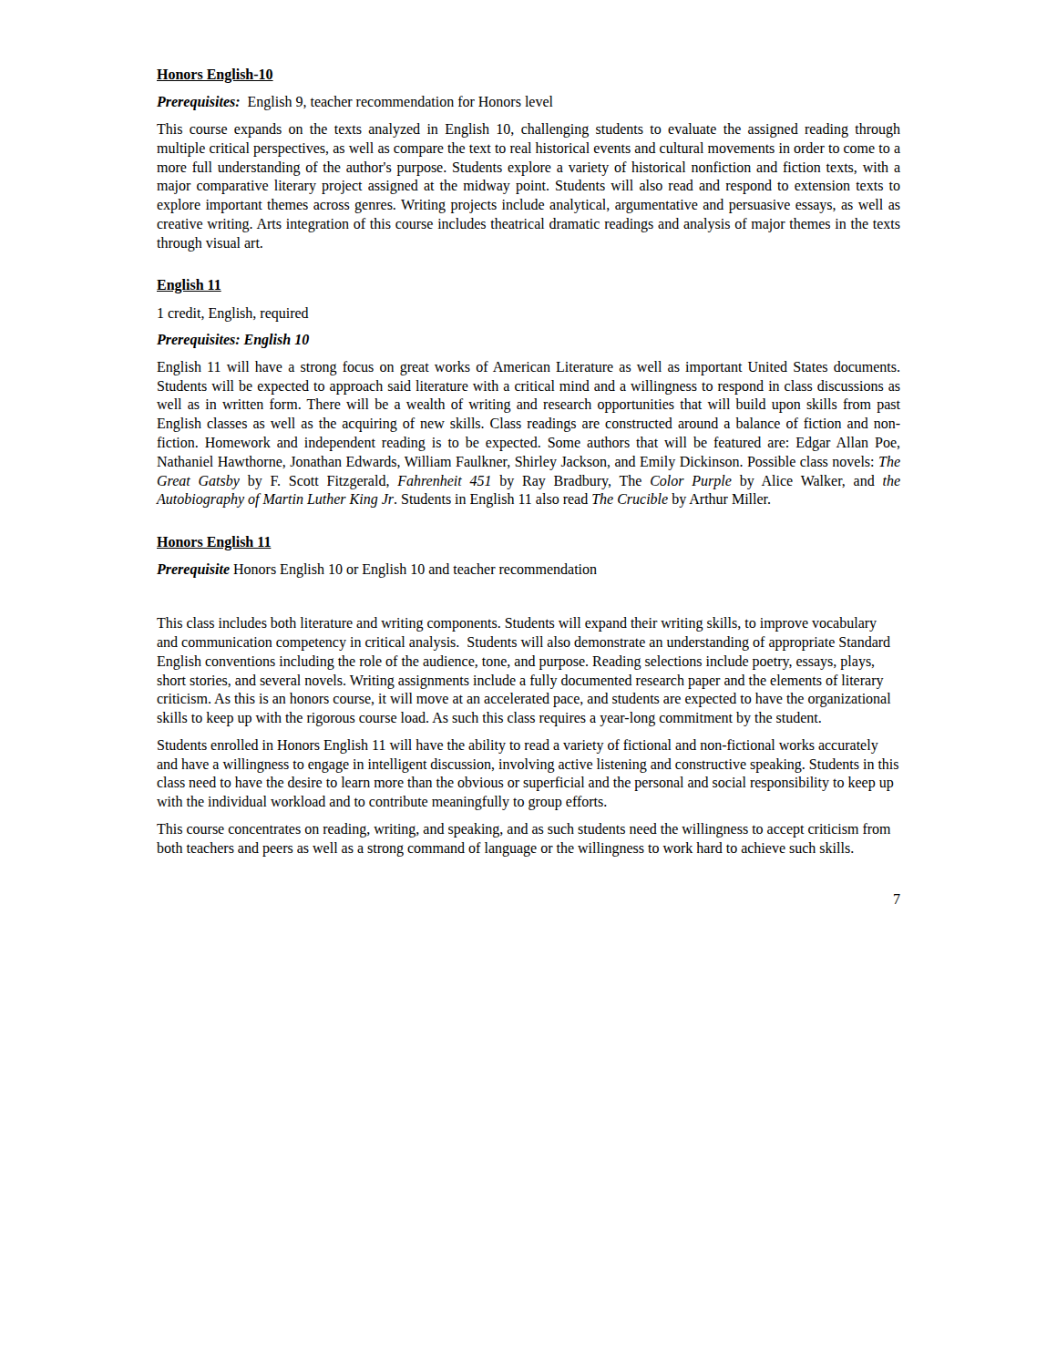Honors English-10
Prerequisites: English 9, teacher recommendation for Honors level
This course expands on the texts analyzed in English 10, challenging students to evaluate the assigned reading through multiple critical perspectives, as well as compare the text to real historical events and cultural movements in order to come to a more full understanding of the author's purpose. Students explore a variety of historical nonfiction and fiction texts, with a major comparative literary project assigned at the midway point. Students will also read and respond to extension texts to explore important themes across genres. Writing projects include analytical, argumentative and persuasive essays, as well as creative writing. Arts integration of this course includes theatrical dramatic readings and analysis of major themes in the texts through visual art.
English 11
1 credit, English, required
Prerequisites: English 10
English 11 will have a strong focus on great works of American Literature as well as important United States documents. Students will be expected to approach said literature with a critical mind and a willingness to respond in class discussions as well as in written form. There will be a wealth of writing and research opportunities that will build upon skills from past English classes as well as the acquiring of new skills. Class readings are constructed around a balance of fiction and non-fiction. Homework and independent reading is to be expected. Some authors that will be featured are: Edgar Allan Poe, Nathaniel Hawthorne, Jonathan Edwards, William Faulkner, Shirley Jackson, and Emily Dickinson. Possible class novels: The Great Gatsby by F. Scott Fitzgerald, Fahrenheit 451 by Ray Bradbury, The Color Purple by Alice Walker, and the Autobiography of Martin Luther King Jr. Students in English 11 also read The Crucible by Arthur Miller.
Honors English 11
Prerequisite Honors English 10 or English 10 and teacher recommendation
This class includes both literature and writing components. Students will expand their writing skills, to improve vocabulary and communication competency in critical analysis. Students will also demonstrate an understanding of appropriate Standard English conventions including the role of the audience, tone, and purpose. Reading selections include poetry, essays, plays, short stories, and several novels. Writing assignments include a fully documented research paper and the elements of literary criticism. As this is an honors course, it will move at an accelerated pace, and students are expected to have the organizational skills to keep up with the rigorous course load. As such this class requires a year-long commitment by the student.
Students enrolled in Honors English 11 will have the ability to read a variety of fictional and non-fictional works accurately and have a willingness to engage in intelligent discussion, involving active listening and constructive speaking. Students in this class need to have the desire to learn more than the obvious or superficial and the personal and social responsibility to keep up with the individual workload and to contribute meaningfully to group efforts.
This course concentrates on reading, writing, and speaking, and as such students need the willingness to accept criticism from both teachers and peers as well as a strong command of language or the willingness to work hard to achieve such skills.
7